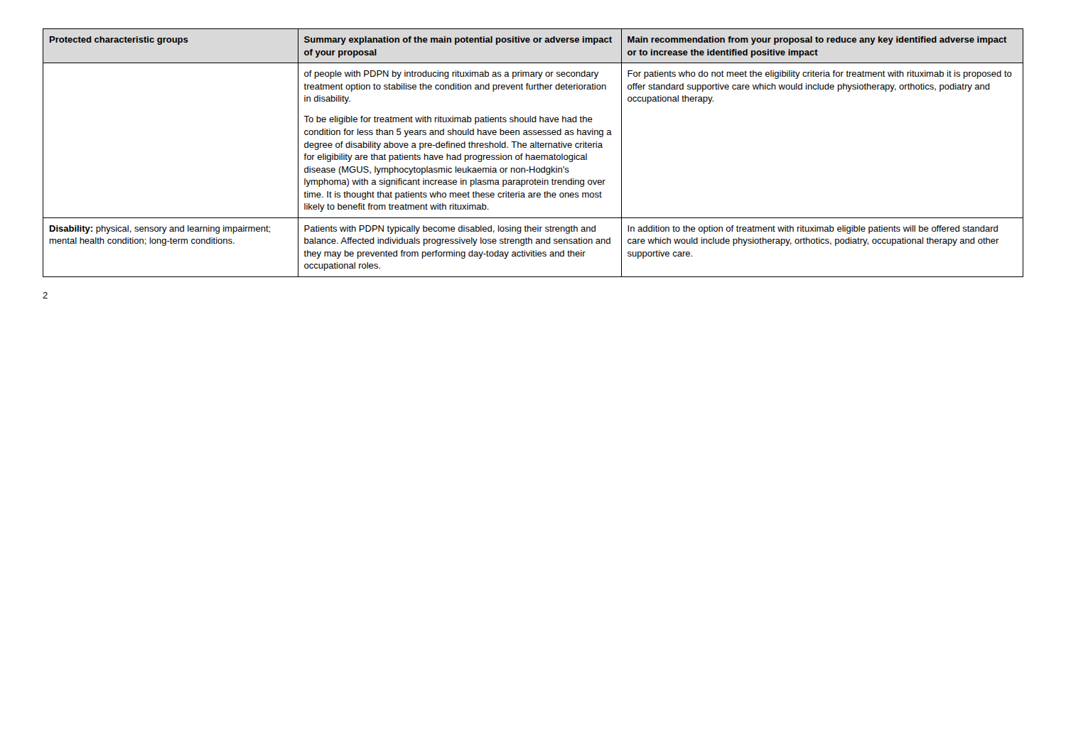| Protected characteristic groups | Summary explanation of the main potential positive or adverse impact of your proposal | Main recommendation from your proposal to reduce any key identified adverse impact or to increase the identified positive impact |
| --- | --- | --- |
| | of people with PDPN by introducing rituximab as a primary or secondary treatment option to stabilise the condition and prevent further deterioration in disability. To be eligible for treatment with rituximab patients should have had the condition for less than 5 years and should have been assessed as having a degree of disability above a pre-defined threshold. The alternative criteria for eligibility are that patients have had progression of haematological disease (MGUS, lymphocytoplasmic leukaemia or non-Hodgkin's lymphoma) with a significant increase in plasma paraprotein trending over time. It is thought that patients who meet these criteria are the ones most likely to benefit from treatment with rituximab. | For patients who do not meet the eligibility criteria for treatment with rituximab it is proposed to offer standard supportive care which would include physiotherapy, orthotics, podiatry and occupational therapy. |
| Disability: physical, sensory and learning impairment; mental health condition; long-term conditions. | Patients with PDPN typically become disabled, losing their strength and balance. Affected individuals progressively lose strength and sensation and they may be prevented from performing day-today activities and their occupational roles. | In addition to the option of treatment with rituximab eligible patients will be offered standard care which would include physiotherapy, orthotics, podiatry, occupational therapy and other supportive care. |
2